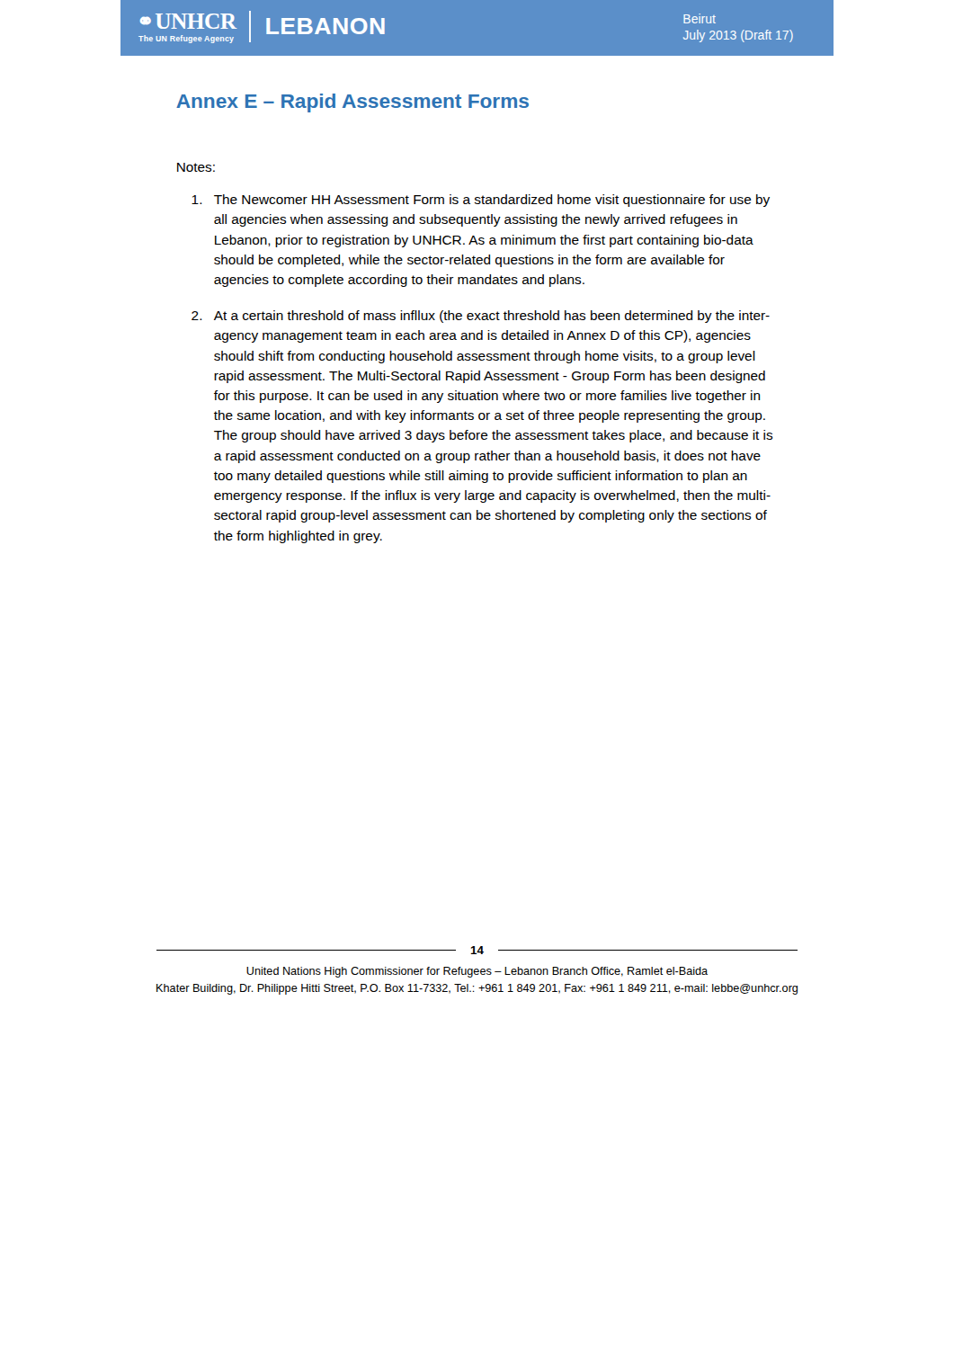⚭UNHCR
The UN Refugee Agency
LEBANON
Beirut
July 2013 (Draft 17)
Annex E – Rapid Assessment Forms
Notes:
The Newcomer HH Assessment Form is a standardized home visit questionnaire for use by all agencies when assessing and subsequently assisting the newly arrived refugees in Lebanon, prior to registration by UNHCR. As a minimum the first part containing bio-data should be completed, while the sector-related questions in the form are available for agencies to complete according to their mandates and plans.
At a certain threshold of mass infllux (the exact threshold has been determined by the inter-agency management team in each area and is detailed in Annex D of this CP), agencies should shift from conducting household assessment through home visits, to a group level rapid assessment. The Multi-Sectoral Rapid Assessment - Group Form has been designed for this purpose. It can be used in any situation where two or more families live together in the same location, and with key informants or a set of three people representing the group. The group should have arrived 3 days before the assessment takes place, and because it is a rapid assessment conducted on a group rather than a household basis, it does not have too many detailed questions while still aiming to provide sufficient information to plan an emergency response. If the influx is very large and capacity is overwhelmed, then the multi-sectoral rapid group-level assessment can be shortened by completing only the sections of the form highlighted in grey.
14
United Nations High Commissioner for Refugees – Lebanon Branch Office, Ramlet el-Baida
Khater Building, Dr. Philippe Hitti Street, P.O. Box 11-7332, Tel.: +961 1 849 201, Fax: +961 1 849 211, e-mail: lebbe@unhcr.org